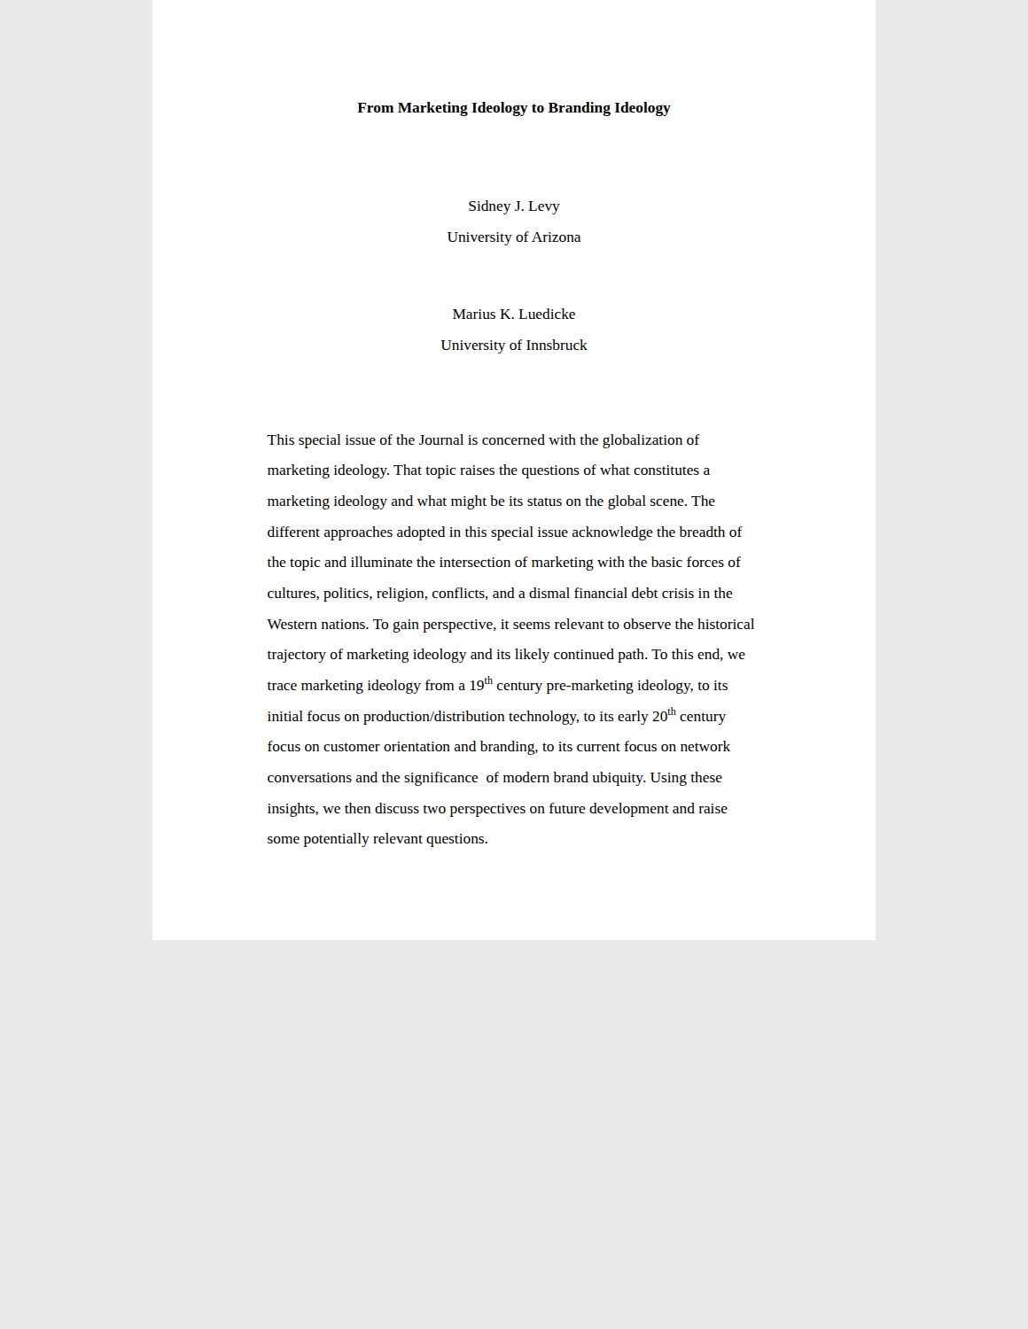From Marketing Ideology to Branding Ideology
Sidney J. Levy
University of Arizona
Marius K. Luedicke
University of Innsbruck
This special issue of the Journal is concerned with the globalization of marketing ideology. That topic raises the questions of what constitutes a marketing ideology and what might be its status on the global scene. The different approaches adopted in this special issue acknowledge the breadth of the topic and illuminate the intersection of marketing with the basic forces of cultures, politics, religion, conflicts, and a dismal financial debt crisis in the Western nations. To gain perspective, it seems relevant to observe the historical trajectory of marketing ideology and its likely continued path. To this end, we trace marketing ideology from a 19th century pre-marketing ideology, to its initial focus on production/distribution technology, to its early 20th century focus on customer orientation and branding, to its current focus on network conversations and the significance of modern brand ubiquity. Using these insights, we then discuss two perspectives on future development and raise some potentially relevant questions.